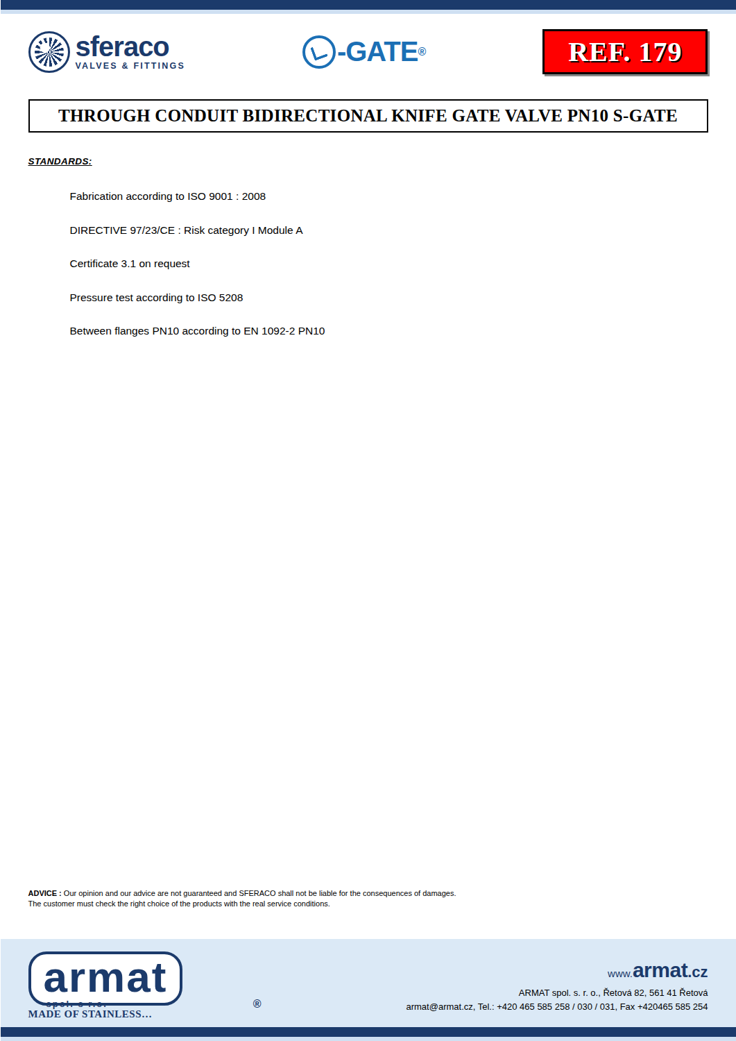sferaco
VALVES & FITTINGS
-GATE®
REF. 179
THROUGH CONDUIT BIDIRECTIONAL KNIFE GATE VALVE PN10 S-GATE
STANDARDS:
Fabrication according to ISO 9001 : 2008
DIRECTIVE 97/23/CE : Risk category I Module A
Certificate 3.1 on request
Pressure test according to ISO 5208
Between flanges PN10 according to EN 1092-2 PN10
ADVICE : Our opinion and our advice are not guaranteed and SFERACO shall not be liable for the consequences of damages.
The customer must check the right choice of the products with the real service conditions.
armat
spol. s r.o.
®
MADE OF STAINLESS…
www.armat.cz
ARMAT spol. s. r. o., Řetová 82, 561 41 Řetová
armat@armat.cz, Tel.: +420 465 585 258 / 030 / 031, Fax +420465 585 254